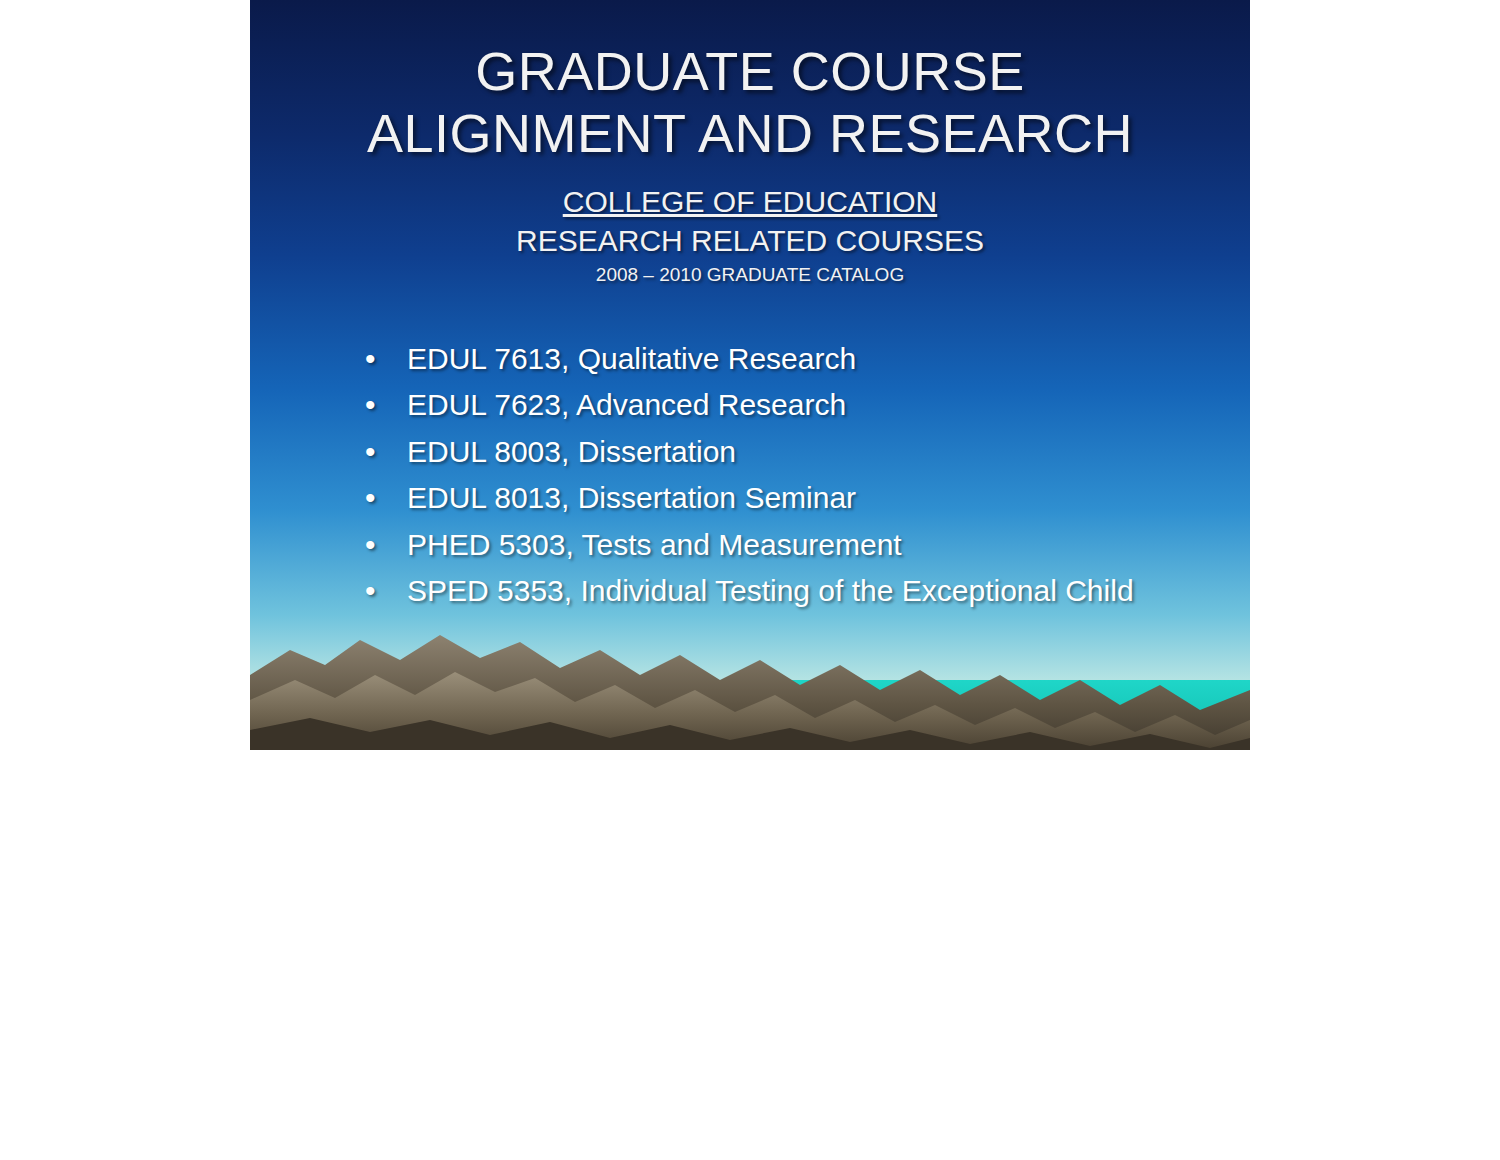GRADUATE COURSE
ALIGNMENT AND RESEARCH
COLLEGE OF EDUCATION RESEARCH RELATED COURSES 2008 – 2010 GRADUATE CATALOG
EDUL 7613, Qualitative Research
EDUL 7623, Advanced Research
EDUL 8003, Dissertation
EDUL 8013, Dissertation Seminar
PHED 5303, Tests and Measurement
SPED 5353, Individual Testing of the Exceptional Child